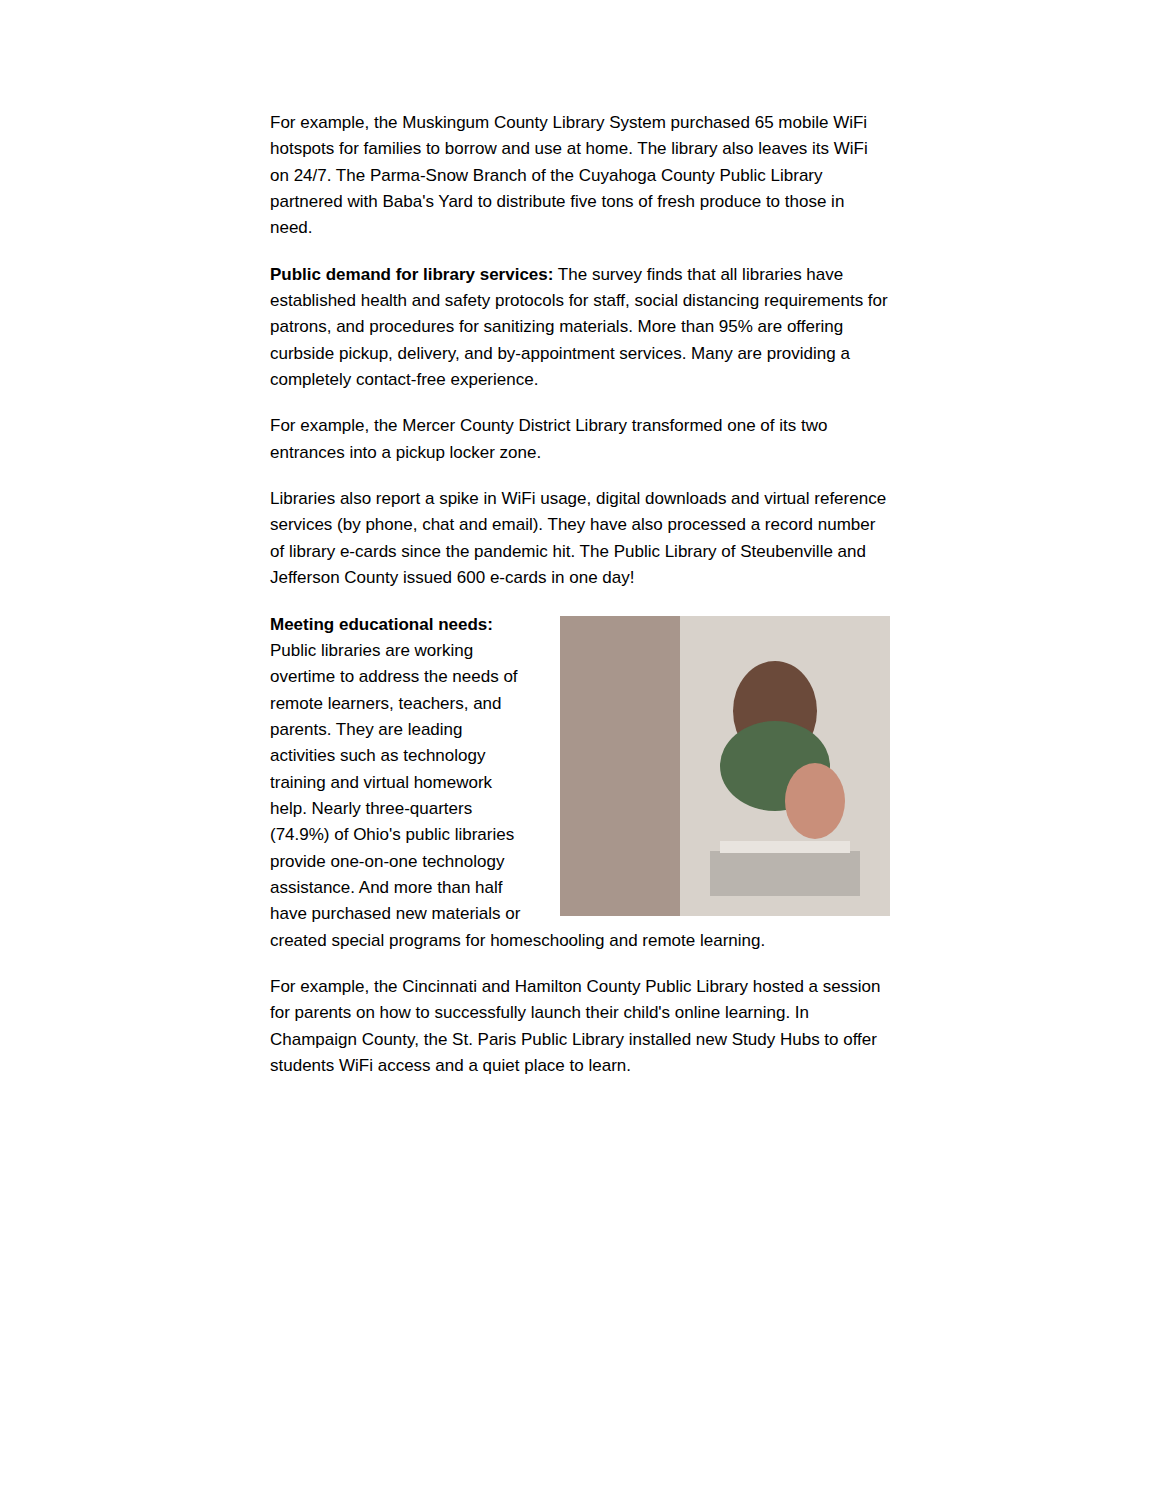For example, the Muskingum County Library System purchased 65 mobile WiFi hotspots for families to borrow and use at home. The library also leaves its WiFi on 24/7. The Parma-Snow Branch of the Cuyahoga County Public Library partnered with Baba's Yard to distribute five tons of fresh produce to those in need.
Public demand for library services: The survey finds that all libraries have established health and safety protocols for staff, social distancing requirements for patrons, and procedures for sanitizing materials. More than 95% are offering curbside pickup, delivery, and by-appointment services. Many are providing a completely contact-free experience.
For example, the Mercer County District Library transformed one of its two entrances into a pickup locker zone.
Libraries also report a spike in WiFi usage, digital downloads and virtual reference services (by phone, chat and email). They have also processed a record number of library e-cards since the pandemic hit. The Public Library of Steubenville and Jefferson County issued 600 e-cards in one day!
Meeting educational needs:
Public libraries are working overtime to address the needs of remote learners, teachers, and parents. They are leading activities such as technology training and virtual homework help. Nearly three-quarters (74.9%) of Ohio's public libraries provide one-on-one technology assistance. And more than half have purchased new materials or created special programs for homeschooling and remote learning.
For example, the Cincinnati and Hamilton County Public Library hosted a session for parents on how to successfully launch their child's online learning. In Champaign County, the St. Paris Public Library installed new Study Hubs to offer students WiFi access and a quiet place to learn.